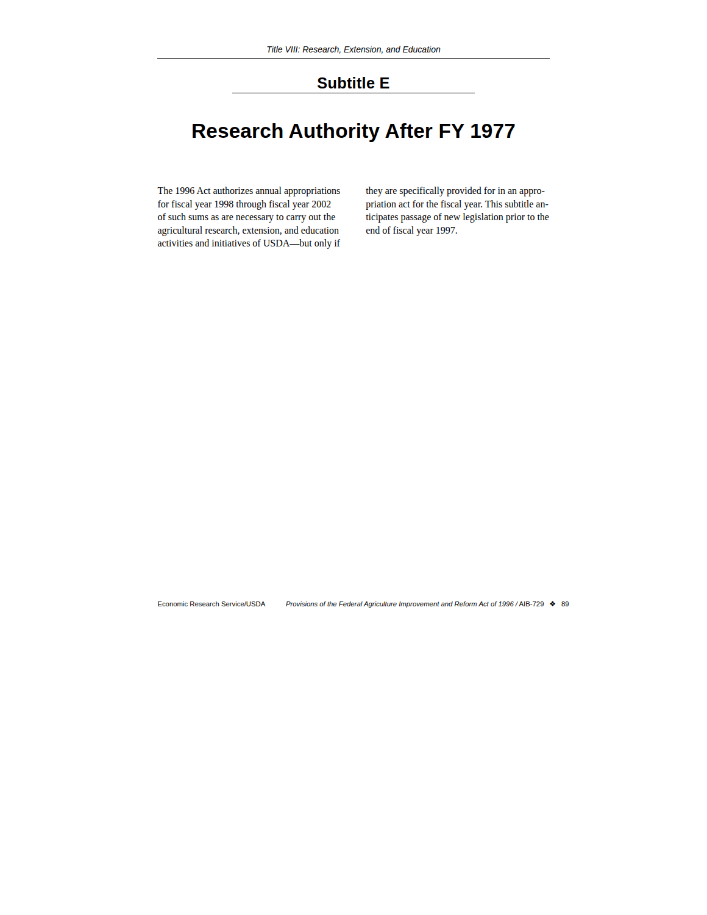Title VIII: Research, Extension, and Education
Subtitle E
Research Authority After FY 1977
The 1996 Act authorizes annual appropriations for fiscal year 1998 through fiscal year 2002 of such sums as are necessary to carry out the agricultural research, extension, and education activities and initiatives of USDA—but only if they are specifically provided for in an appropriation act for the fiscal year. This subtitle anticipates passage of new legislation prior to the end of fiscal year 1997.
Economic Research Service/USDA
Provisions of the Federal Agriculture Improvement and Reform Act of 1996 / AIB-729 ❖ 89